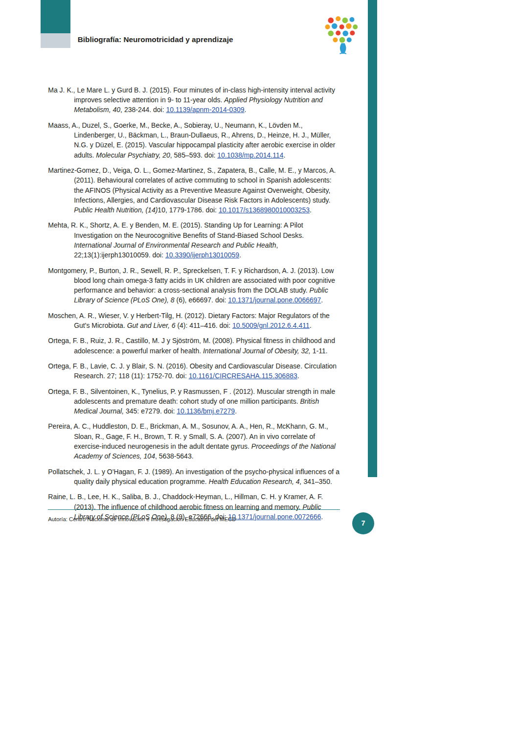Bibliografía: Neuromotricidad y aprendizaje
Ma J. K., Le Mare L. y Gurd B. J. (2015). Four minutes of in-class high-intensity interval activity improves selective attention in 9- to 11-year olds. Applied Physiology Nutrition and Metabolism, 40, 238-244. doi: 10.1139/apnm-2014-0309.
Maass, A., Duzel, S., Goerke, M., Becke, A., Sobieray, U., Neumann, K., Lövden M., Lindenberger, U., Bäckman, L., Braun-Dullaeus, R., Ahrens, D., Heinze, H. J., Müller, N.G. y Düzel, E. (2015). Vascular hippocampal plasticity after aerobic exercise in older adults. Molecular Psychiatry, 20, 585–593. doi: 10.1038/mp.2014.114.
Martinez-Gomez, D., Veiga, O. L., Gomez-Martinez, S., Zapatera, B., Calle, M. E., y Marcos, A. (2011). Behavioural correlates of active commuting to school in Spanish adolescents: the AFINOS (Physical Activity as a Preventive Measure Against Overweight, Obesity, Infections, Allergies, and Cardiovascular Disease Risk Factors in Adolescents) study. Public Health Nutrition, (14) 10, 1779-1786. doi: 10.1017/s1368980010003253.
Mehta, R. K., Shortz, A. E. y Benden, M. E. (2015). Standing Up for Learning: A Pilot Investigation on the Neurocognitive Benefits of Stand-Biased School Desks. International Journal of Environmental Research and Public Health, 22;13(1):ijerph13010059. doi: 10.3390/ijerph13010059.
Montgomery, P., Burton, J. R., Sewell, R. P., Spreckelsen, T. F. y Richardson, A. J. (2013). Low blood long chain omega-3 fatty acids in UK children are associated with poor cognitive performance and behavior: a cross-sectional analysis from the DOLAB study. Public Library of Science (PLoS One), 8 (6), e66697. doi: 10.1371/journal.pone.0066697.
Moschen, A. R., Wieser, V. y Herbert-Tilg, H. (2012). Dietary Factors: Major Regulators of the Gut's Microbiota. Gut and Liver, 6 (4): 411–416. doi: 10.5009/gnl.2012.6.4.411.
Ortega, F. B., Ruiz, J. R., Castillo, M. J y Sjöström, M. (2008). Physical fitness in childhood and adolescence: a powerful marker of health. International Journal of Obesity, 32, 1-11.
Ortega, F. B., Lavie, C. J. y Blair, S. N. (2016). Obesity and Cardiovascular Disease. Circulation Research. 27; 118 (11): 1752-70. doi: 10.1161/CIRCRESAHA.115.306883.
Ortega, F. B., Silventoinen, K., Tynelius, P. y Rasmussen, F . (2012). Muscular strength in male adolescents and premature death: cohort study of one million participants. British Medical Journal, 345: e7279. doi: 10.1136/bmj.e7279.
Pereira, A. C., Huddleston, D. E., Brickman, A. M., Sosunov, A. A., Hen, R., McKhann, G. M., Sloan, R., Gage, F. H., Brown, T. R. y Small, S. A. (2007). An in vivo correlate of exercise-induced neurogenesis in the adult dentate gyrus. Proceedings of the National Academy of Sciences, 104, 5638-5643.
Pollatschek, J. L. y O'Hagan, F. J. (1989). An investigation of the psycho-physical influences of a quality daily physical education programme. Health Education Research, 4, 341–350.
Raine, L. B., Lee, H. K., Saliba, B. J., Chaddock-Heyman, L., Hillman, C. H. y Kramer, A. F. (2013). The influence of childhood aerobic fitness on learning and memory. Public Library of Science (PLoS One), 8 (9), e72666. doi: 10.1371/journal.pone.0072666.
Autoría: Centro Nacional de Innovación e Investigación Educativa del MECD
7